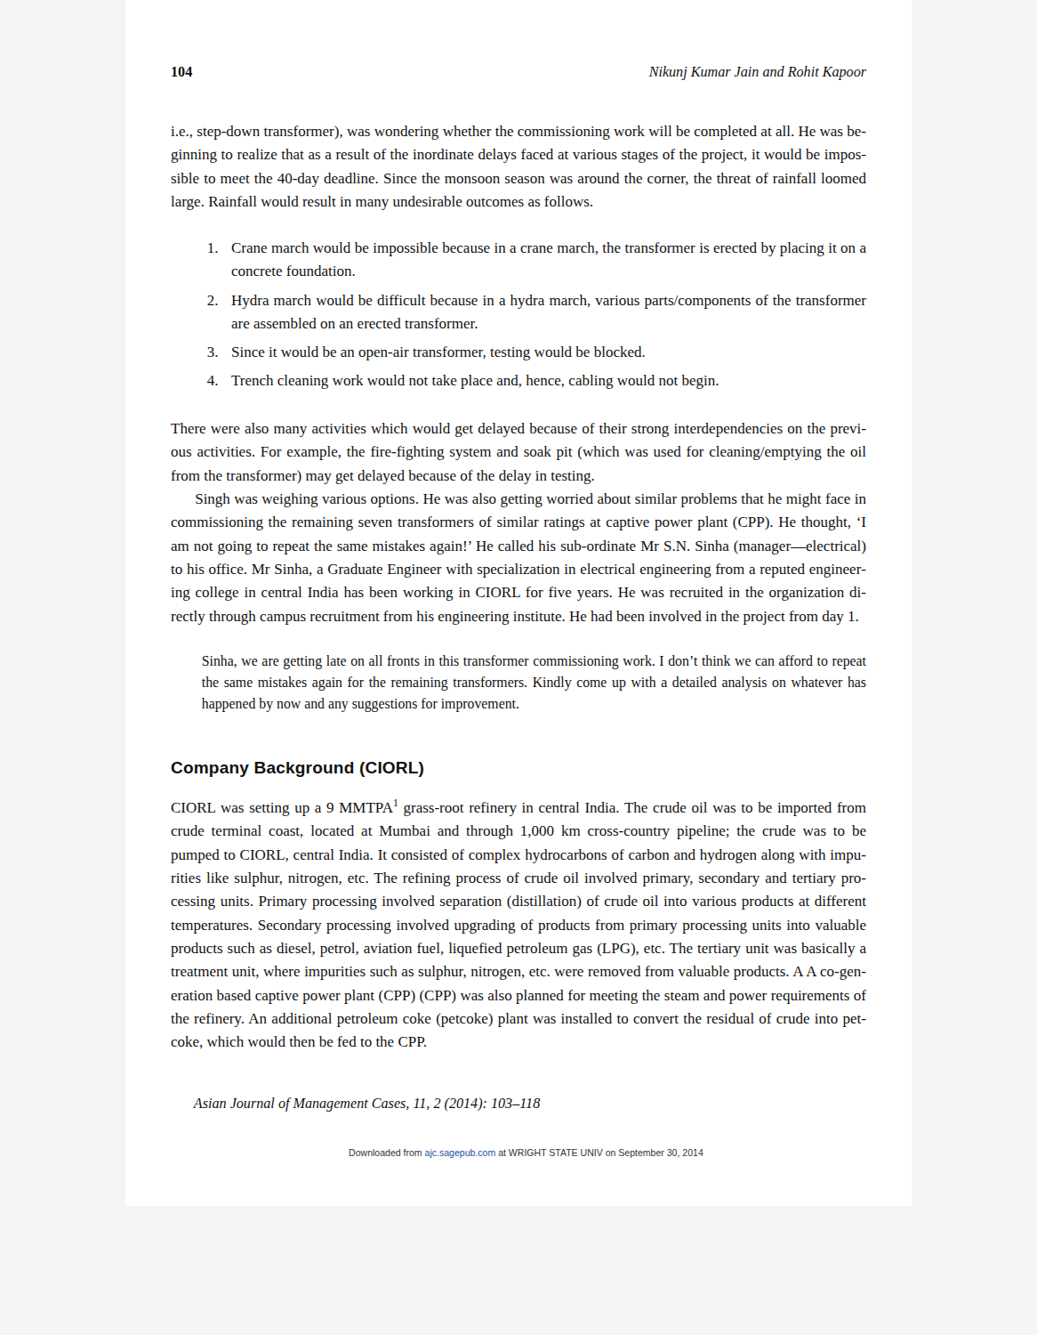104 Nikunj Kumar Jain and Rohit Kapoor
i.e., step-down transformer), was wondering whether the commissioning work will be completed at all. He was beginning to realize that as a result of the inordinate delays faced at various stages of the project, it would be impossible to meet the 40-day deadline. Since the monsoon season was around the corner, the threat of rainfall loomed large. Rainfall would result in many undesirable outcomes as follows.
Crane march would be impossible because in a crane march, the transformer is erected by placing it on a concrete foundation.
Hydra march would be difficult because in a hydra march, various parts/components of the transformer are assembled on an erected transformer.
Since it would be an open-air transformer, testing would be blocked.
Trench cleaning work would not take place and, hence, cabling would not begin.
There were also many activities which would get delayed because of their strong interdependencies on the previous activities. For example, the fire-fighting system and soak pit (which was used for cleaning/emptying the oil from the transformer) may get delayed because of the delay in testing.
Singh was weighing various options. He was also getting worried about similar problems that he might face in commissioning the remaining seven transformers of similar ratings at captive power plant (CPP). He thought, ‘I am not going to repeat the same mistakes again!’ He called his sub-ordinate Mr S.N. Sinha (manager—electrical) to his office. Mr Sinha, a Graduate Engineer with specialization in electrical engineering from a reputed engineering college in central India has been working in CIORL for five years. He was recruited in the organization directly through campus recruitment from his engineering institute. He had been involved in the project from day 1.
Sinha, we are getting late on all fronts in this transformer commissioning work. I don’t think we can afford to repeat the same mistakes again for the remaining transformers. Kindly come up with a detailed analysis on whatever has happened by now and any suggestions for improvement.
Company Background (CIORL)
CIORL was setting up a 9 MMTPA1 grass-root refinery in central India. The crude oil was to be imported from crude terminal coast, located at Mumbai and through 1,000 km cross-country pipeline; the crude was to be pumped to CIORL, central India. It consisted of complex hydrocarbons of carbon and hydrogen along with impurities like sulphur, nitrogen, etc. The refining process of crude oil involved primary, secondary and tertiary processing units. Primary processing involved separation (distillation) of crude oil into various products at different temperatures. Secondary processing involved upgrading of products from primary processing units into valuable products such as diesel, petrol, aviation fuel, liquefied petroleum gas (LPG), etc. The tertiary unit was basically a treatment unit, where impurities such as sulphur, nitrogen, etc. were removed from valuable products. A A co-generation based captive power plant (CPP) (CPP) was also planned for meeting the steam and power requirements of the refinery. An additional petroleum coke (petcoke) plant was installed to convert the residual of crude into petcoke, which would then be fed to the CPP.
Asian Journal of Management Cases, 11, 2 (2014): 103–118
Downloaded from ajc.sagepub.com at WRIGHT STATE UNIV on September 30, 2014